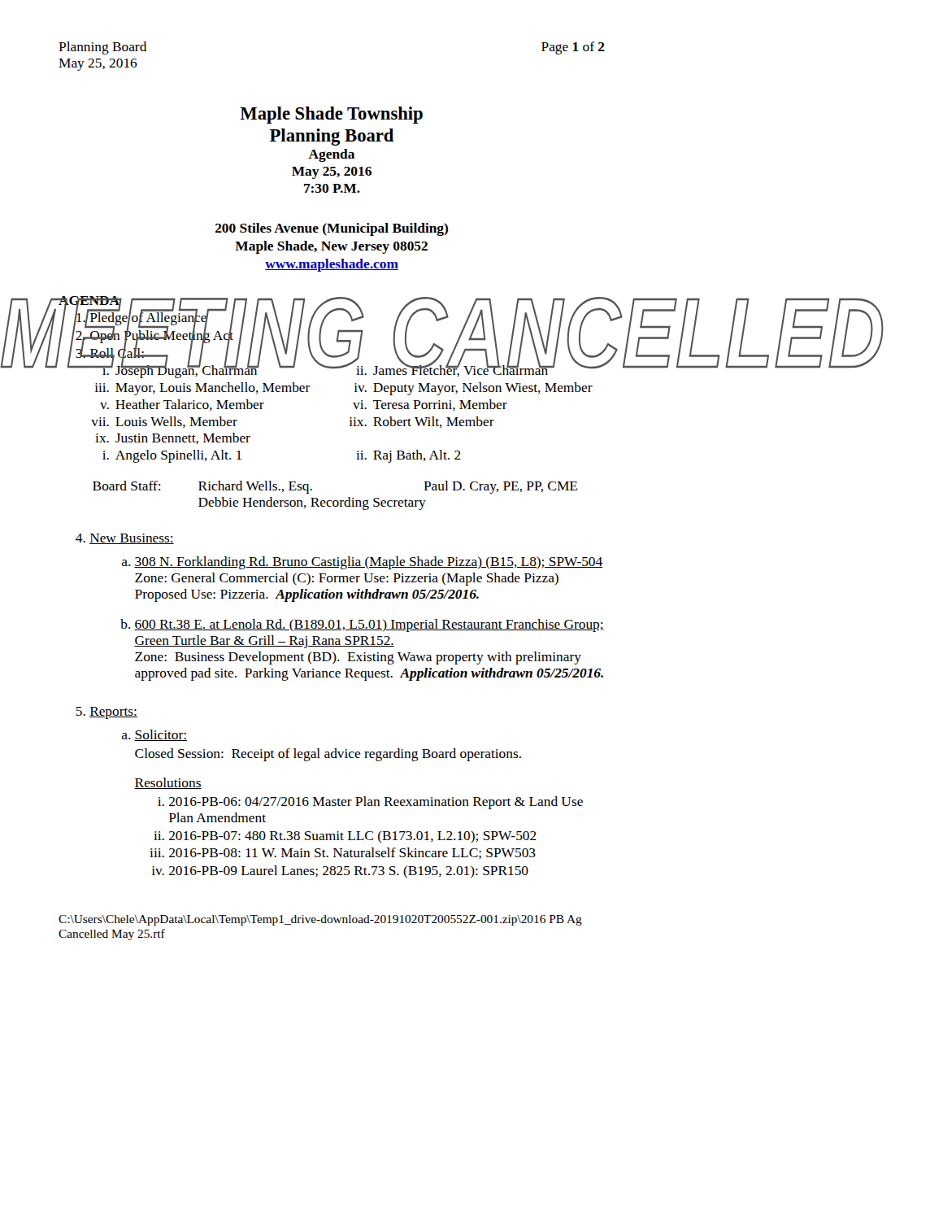Planning Board
May 25, 2016
Page 1 of 2
Maple Shade Township
Planning Board
Agenda
May 25, 2016
7:30 P.M.
200 Stiles Avenue (Municipal Building)
Maple Shade, New Jersey 08052
www.mapleshade.com
MEETING CANCELLED
AGENDA
Pledge of Allegiance
Open Public Meeting Act
Roll Call:
| i. | Joseph Dugan, Chairman | ii. | James Fletcher, Vice Chairman |
| iii. | Mayor, Louis Manchello, Member | iv. | Deputy Mayor, Nelson Wiest, Member |
| v. | Heather Talarico, Member | vi. | Teresa Porrini, Member |
| vii. | Louis Wells, Member | iix. | Robert Wilt, Member |
| ix. | Justin Bennett, Member | | |
| i. | Angelo Spinelli, Alt. 1 | ii. | Raj Bath, Alt. 2 |
Board Staff:
Richard Wells., Esq.
Paul D. Cray, PE, PP, CME
Debbie Henderson, Recording Secretary
New Business:
308 N. Forklanding Rd. Bruno Castiglia (Maple Shade Pizza) (B15, L8); SPW-504 Zone: General Commercial (C): Former Use: Pizzeria (Maple Shade Pizza) Proposed Use: Pizzeria. Application withdrawn 05/25/2016.
600 Rt.38 E. at Lenola Rd. (B189.01, L5.01) Imperial Restaurant Franchise Group; Green Turtle Bar & Grill – Raj Rana SPR152.
Zone: Business Development (BD). Existing Wawa property with preliminary approved pad site. Parking Variance Request. Application withdrawn 05/25/2016.
Reports:
Solicitor:
Closed Session: Receipt of legal advice regarding Board operations.
Resolutions
2016-PB-06: 04/27/2016 Master Plan Reexamination Report & Land Use Plan Amendment
2016-PB-07: 480 Rt.38 Suamit LLC (B173.01, L2.10); SPW-502
2016-PB-08: 11 W. Main St. Naturalself Skincare LLC; SPW503
2016-PB-09 Laurel Lanes; 2825 Rt.73 S. (B195, 2.01): SPR150
C:\Users\Chele\AppData\Local\Temp\Temp1_drive-download-20191020T200552Z-001.zip\2016 PB Ag Cancelled May 25.rtf